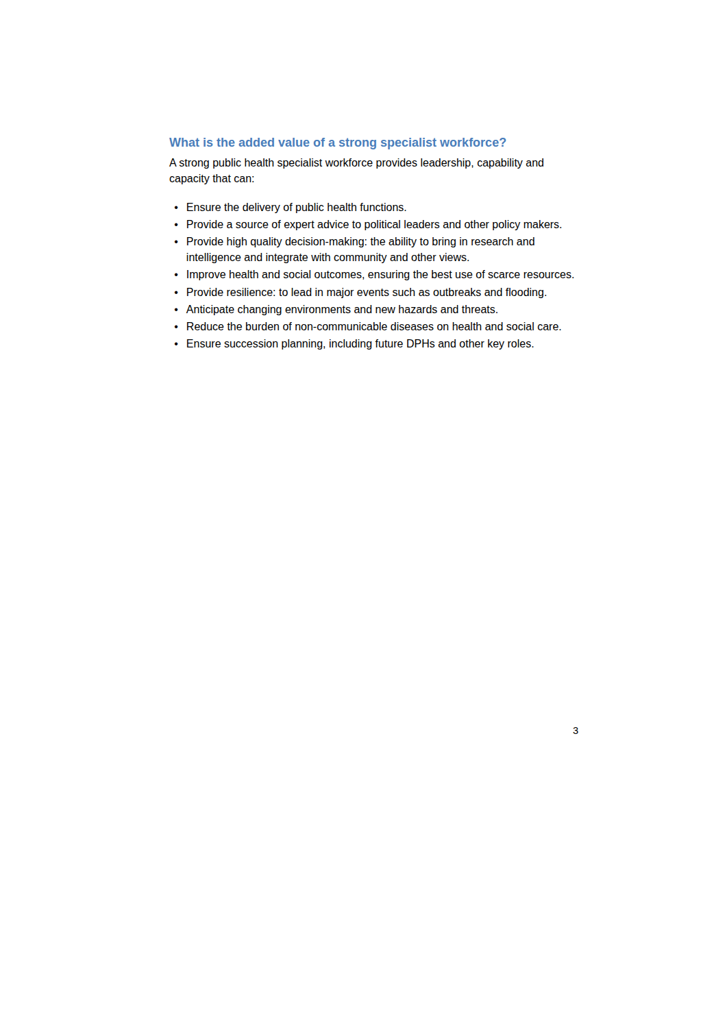What is the added value of a strong specialist workforce?
A strong public health specialist workforce provides leadership, capability and capacity that can:
Ensure the delivery of public health functions.
Provide a source of expert advice to political leaders and other policy makers.
Provide high quality decision-making: the ability to bring in research and intelligence and integrate with community and other views.
Improve health and social outcomes, ensuring the best use of scarce resources.
Provide resilience: to lead in major events such as outbreaks and flooding.
Anticipate changing environments and new hazards and threats.
Reduce the burden of non-communicable diseases on health and social care.
Ensure succession planning, including future DPHs and other key roles.
3